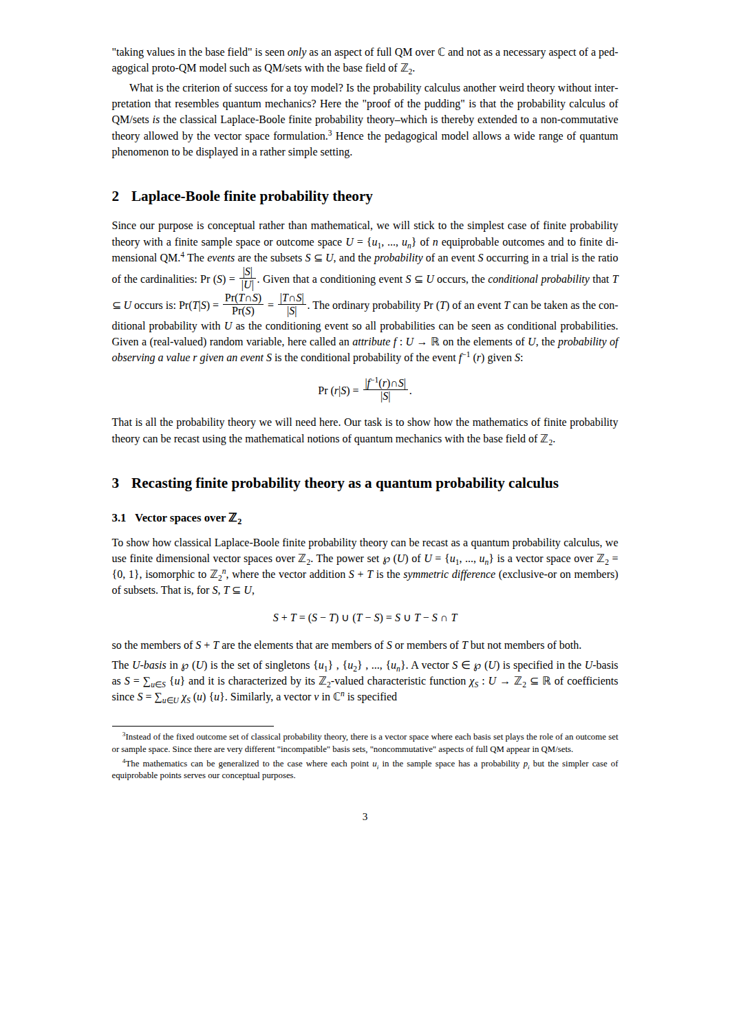"taking values in the base field" is seen only as an aspect of full QM over ℂ and not as a necessary aspect of a pedagogical proto-QM model such as QM/sets with the base field of ℤ2.
What is the criterion of success for a toy model? Is the probability calculus another weird theory without interpretation that resembles quantum mechanics? Here the "proof of the pudding" is that the probability calculus of QM/sets is the classical Laplace-Boole finite probability theory–which is thereby extended to a non-commutative theory allowed by the vector space formulation.3 Hence the pedagogical model allows a wide range of quantum phenomenon to be displayed in a rather simple setting.
2 Laplace-Boole finite probability theory
Since our purpose is conceptual rather than mathematical, we will stick to the simplest case of finite probability theory with a finite sample space or outcome space U = {u1, ..., un} of n equiprobable outcomes and to finite dimensional QM.4 The events are the subsets S ⊆ U, and the probability of an event S occurring in a trial is the ratio of the cardinalities: Pr (S) = |S||U|. Given that a conditioning event S ⊆ U occurs, the conditional probability that T ⊆ U occurs is: Pr(T|S) = Pr(T∩S) Pr(S) = |T∩S||S|. The ordinary probability Pr (T) of an event T can be taken as the conditional probability with U as the conditioning event so all probabilities can be seen as conditional probabilities. Given a (real-valued) random variable, here called an attribute f : U → ℝ on the elements of U, the probability of observing a value r given an event S is the conditional probability of the event f−1 (r) given S:
Pr (r|S) = |f−1(r)∩S||S|.
That is all the probability theory we will need here. Our task is to show how the mathematics of finite probability theory can be recast using the mathematical notions of quantum mechanics with the base field of ℤ2.
3 Recasting finite probability theory as a quantum probability calculus
3.1 Vector spaces over ℤ2
To show how classical Laplace-Boole finite probability theory can be recast as a quantum probability calculus, we use finite dimensional vector spaces over ℤ2. The power set ℘ (U) of U = {u1, ..., un} is a vector space over ℤ2 = {0, 1}, isomorphic to ℤ2n, where the vector addition S + T is the symmetric difference (exclusive-or on members) of subsets. That is, for S, T ⊆ U,
S + T = (S − T) ∪ (T − S) = S ∪ T − S ∩ T
so the members of S + T are the elements that are members of S or members of T but not members of both.
The U-basis in ℘ (U) is the set of singletons {u1} , {u2} , ..., {un}. A vector S ∈ ℘ (U) is specified in the U-basis as S = ∑u∈S {u} and it is characterized by its ℤ2-valued characteristic function χS : U → ℤ2 ⊆ ℝ of coefficients since S = ∑u∈U χS (u) {u}. Similarly, a vector v in ℂn is specified
3Instead of the fixed outcome set of classical probability theory, there is a vector space where each basis set plays the role of an outcome set or sample space. Since there are very different "incompatible" basis sets, "noncommutative" aspects of full QM appear in QM/sets.
4The mathematics can be generalized to the case where each point ui in the sample space has a probability pi but the simpler case of equiprobable points serves our conceptual purposes.
3